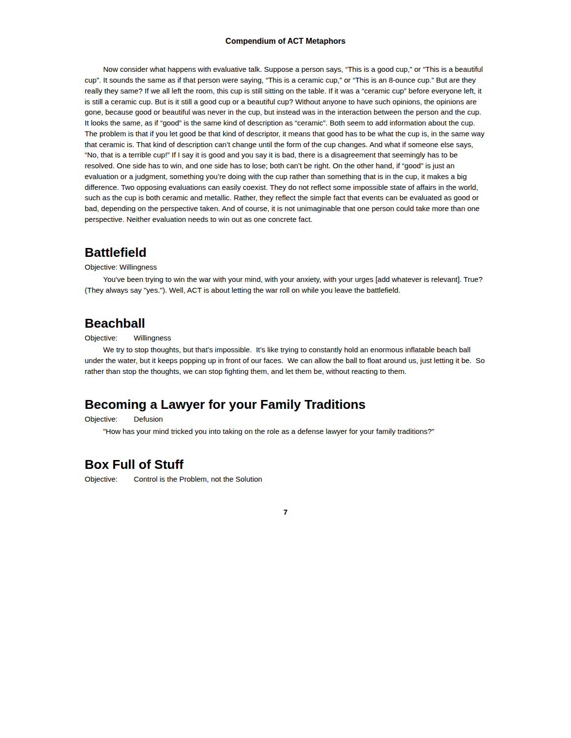Compendium of ACT Metaphors
Now consider what happens with evaluative talk. Suppose a person says, “This is a good cup,” or “This is a beautiful cup”. It sounds the same as if that person were saying, “This is a ceramic cup,” or “This is an 8-ounce cup.” But are they really they same? If we all left the room, this cup is still sitting on the table. If it was a “ceramic cup” before everyone left, it is still a ceramic cup. But is it still a good cup or a beautiful cup? Without anyone to have such opinions, the opinions are gone, because good or beautiful was never in the cup, but instead was in the interaction between the person and the cup. It looks the same, as if “good” is the same kind of description as “ceramic”. Both seem to add information about the cup. The problem is that if you let good be that kind of descriptor, it means that good has to be what the cup is, in the same way that ceramic is. That kind of description can’t change until the form of the cup changes. And what if someone else says, “No, that is a terrible cup!” If I say it is good and you say it is bad, there is a disagreement that seemingly has to be resolved. One side has to win, and one side has to lose; both can’t be right. On the other hand, if “good” is just an evaluation or a judgment, something you’re doing with the cup rather than something that is in the cup, it makes a big difference. Two opposing evaluations can easily coexist. They do not reflect some impossible state of affairs in the world, such as the cup is both ceramic and metallic. Rather, they reflect the simple fact that events can be evaluated as good or bad, depending on the perspective taken. And of course, it is not unimaginable that one person could take more than one perspective. Neither evaluation needs to win out as one concrete fact.
Battlefield
Objective: Willingness
You've been trying to win the war with your mind, with your anxiety, with your urges [add whatever is relevant]. True? (They always say "yes."). Well, ACT is about letting the war roll on while you leave the battlefield.
Beachball
Objective: Willingness
We try to stop thoughts, but that’s impossible. It’s like trying to constantly hold an enormous inflatable beach ball under the water, but it keeps popping up in front of our faces. We can allow the ball to float around us, just letting it be. So rather than stop the thoughts, we can stop fighting them, and let them be, without reacting to them.
Becoming a Lawyer for your Family Traditions
Objective: Defusion
"How has your mind tricked you into taking on the role as a defense lawyer for your family traditions?"
Box Full of Stuff
Objective: Control is the Problem, not the Solution
7